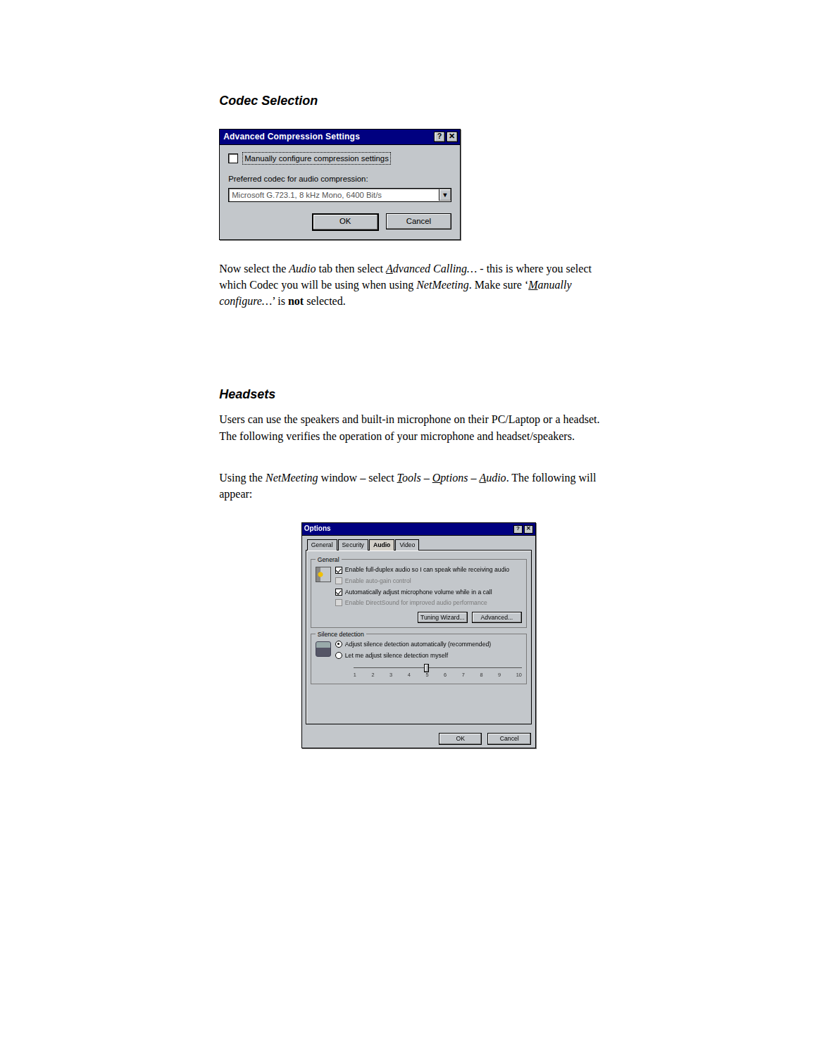Codec Selection
Advanced Compression Settings ? ✕
Manually configure compression settings
Preferred codec for audio compression:
Microsoft G.723.1, 8 kHz Mono, 6400 Bit/s ▼
OK Cancel
Now select the Audio tab then select Advanced Calling… - this is where you select which Codec you will be using when using NetMeeting. Make sure ‘Manually configure…’ is not selected.
Headsets
Users can use the speakers and built-in microphone on their PC/Laptop or a headset. The following verifies the operation of your microphone and headset/speakers.
Using the NetMeeting window – select Tools – Options – Audio. The following will appear:
Options ? ✕
General Security Audio Video
General
Enable full-duplex audio so I can speak while receiving audio
Enable auto-gain control
Automatically adjust microphone volume while in a call
Enable DirectSound for improved audio performance
Tuning Wizard... Advanced...
Silence detection
Adjust silence detection automatically (recommended)
Let me adjust silence detection myself
12345678910
OK Cancel